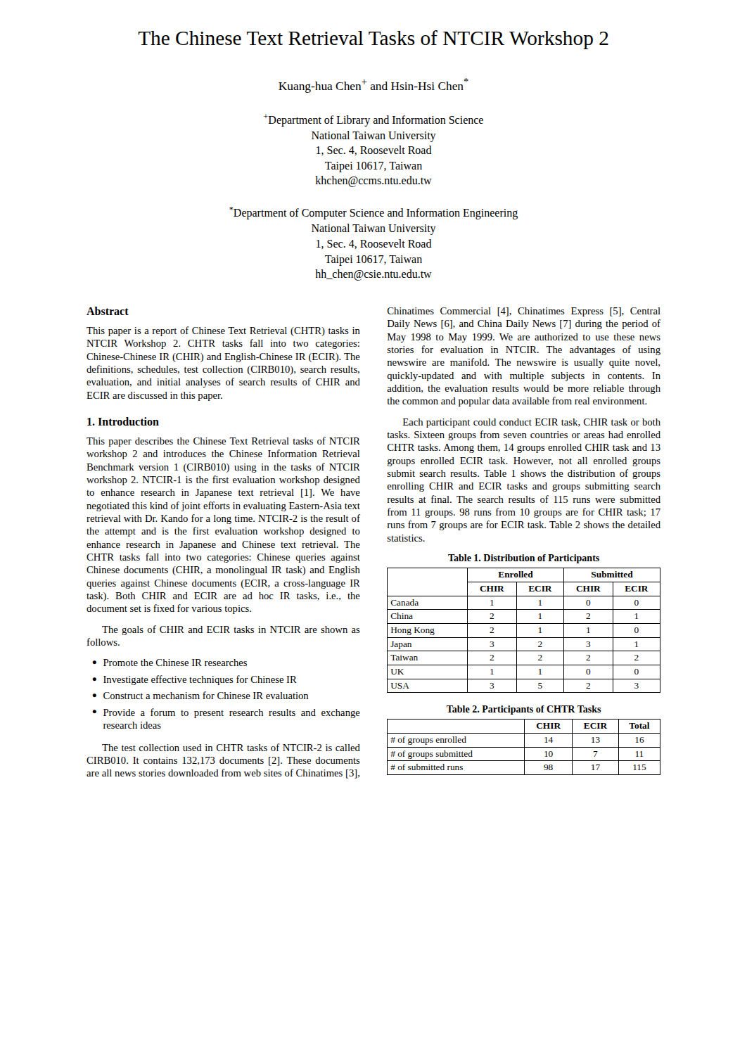The Chinese Text Retrieval Tasks of NTCIR Workshop 2
Kuang-hua Chen+ and Hsin-Hsi Chen*
+Department of Library and Information Science
National Taiwan University
1, Sec. 4, Roosevelt Road
Taipei 10617, Taiwan
khchen@ccms.ntu.edu.tw
*Department of Computer Science and Information Engineering
National Taiwan University
1, Sec. 4, Roosevelt Road
Taipei 10617, Taiwan
hh_chen@csie.ntu.edu.tw
Abstract
This paper is a report of Chinese Text Retrieval (CHTR) tasks in NTCIR Workshop 2. CHTR tasks fall into two categories: Chinese-Chinese IR (CHIR) and English-Chinese IR (ECIR). The definitions, schedules, test collection (CIRB010), search results, evaluation, and initial analyses of search results of CHIR and ECIR are discussed in this paper.
1. Introduction
This paper describes the Chinese Text Retrieval tasks of NTCIR workshop 2 and introduces the Chinese Information Retrieval Benchmark version 1 (CIRB010) using in the tasks of NTCIR workshop 2. NTCIR-1 is the first evaluation workshop designed to enhance research in Japanese text retrieval [1]. We have negotiated this kind of joint efforts in evaluating Eastern-Asia text retrieval with Dr. Kando for a long time. NTCIR-2 is the result of the attempt and is the first evaluation workshop designed to enhance research in Japanese and Chinese text retrieval. The CHTR tasks fall into two categories: Chinese queries against Chinese documents (CHIR, a monolingual IR task) and English queries against Chinese documents (ECIR, a cross-language IR task). Both CHIR and ECIR are ad hoc IR tasks, i.e., the document set is fixed for various topics.
The goals of CHIR and ECIR tasks in NTCIR are shown as follows.
Promote the Chinese IR researches
Investigate effective techniques for Chinese IR
Construct a mechanism for Chinese IR evaluation
Provide a forum to present research results and exchange research ideas
The test collection used in CHTR tasks of NTCIR-2 is called CIRB010. It contains 132,173 documents [2]. These documents are all news stories downloaded from web sites of Chinatimes [3], Chinatimes Commercial [4], Chinatimes Express [5], Central Daily News [6], and China Daily News [7] during the period of May 1998 to May 1999. We are authorized to use these news stories for evaluation in NTCIR. The advantages of using newswire are manifold. The newswire is usually quite novel, quickly-updated and with multiple subjects in contents. In addition, the evaluation results would be more reliable through the common and popular data available from real environment.
Each participant could conduct ECIR task, CHIR task or both tasks. Sixteen groups from seven countries or areas had enrolled CHTR tasks. Among them, 14 groups enrolled CHIR task and 13 groups enrolled ECIR task. However, not all enrolled groups submit search results. Table 1 shows the distribution of groups enrolling CHIR and ECIR tasks and groups submitting search results at final. The search results of 115 runs were submitted from 11 groups. 98 runs from 10 groups are for CHIR task; 17 runs from 7 groups are for ECIR task. Table 2 shows the detailed statistics.
Table 1. Distribution of Participants
| | Enrolled | Submitted |
| --- | --- | --- |
| CHIR | ECIR | CHIR | ECIR |
| Canada | 1 | 1 | 0 | 0 |
| China | 2 | 1 | 2 | 1 |
| Hong Kong | 2 | 1 | 1 | 0 |
| Japan | 3 | 2 | 3 | 1 |
| Taiwan | 2 | 2 | 2 | 2 |
| UK | 1 | 1 | 0 | 0 |
| USA | 3 | 5 | 2 | 3 |
Table 2. Participants of CHTR Tasks
| | CHIR | ECIR | Total |
| --- | --- | --- | --- |
| # of groups enrolled | 14 | 13 | 16 |
| # of groups submitted | 10 | 7 | 11 |
| # of submitted runs | 98 | 17 | 115 |